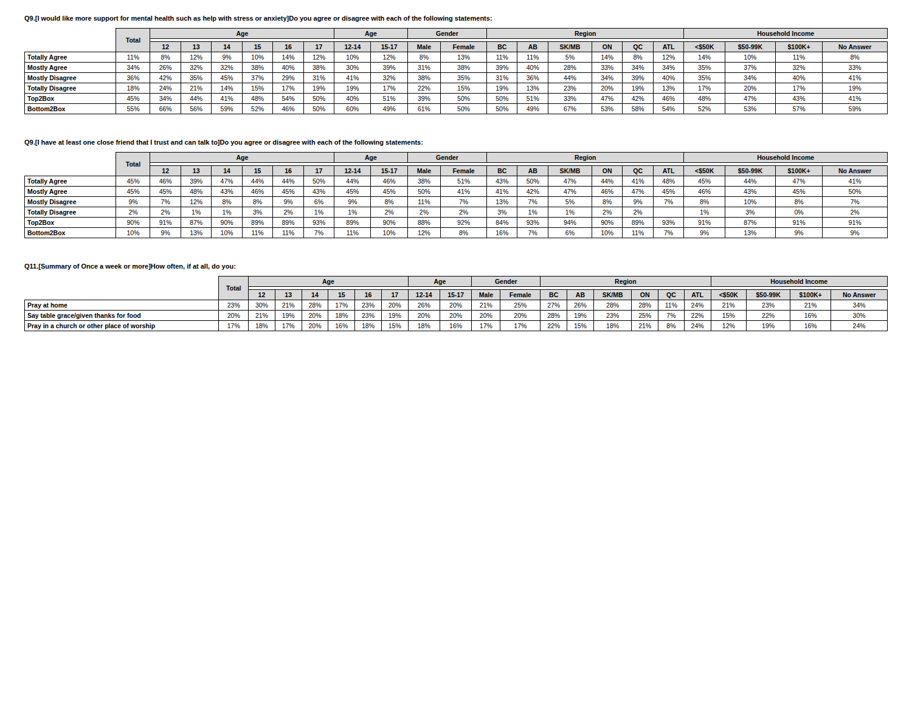Q9.[I would like more support for mental health such as help with stress or anxiety]Do you agree or disagree with each of the following statements:
| | Total | Age | Age | Gender | Region | Household Income |
| --- | --- | --- | --- | --- | --- | --- |
| 12 | 13 | 14 | 15 | 16 | 17 | 12-14 | 15-17 | Male | Female | BC | AB | SK/MB | ON | QC | ATL | <$50K | $50-99K | $100K+ | No Answer |
| Totally Agree | 11% | 8% | 12% | 9% | 10% | 14% | 12% | 10% | 12% | 8% | 13% | 11% | 11% | 5% | 14% | 8% | 12% | 14% | 10% | 11% | 8% |
| Mostly Agree | 34% | 26% | 32% | 32% | 38% | 40% | 38% | 30% | 39% | 31% | 38% | 39% | 40% | 28% | 33% | 34% | 34% | 35% | 37% | 32% | 33% |
| Mostly Disagree | 36% | 42% | 35% | 45% | 37% | 29% | 31% | 41% | 32% | 38% | 35% | 31% | 36% | 44% | 34% | 39% | 40% | 35% | 34% | 40% | 41% |
| Totally Disagree | 18% | 24% | 21% | 14% | 15% | 17% | 19% | 19% | 17% | 22% | 15% | 19% | 13% | 23% | 20% | 19% | 13% | 17% | 20% | 17% | 19% |
| Top2Box | 45% | 34% | 44% | 41% | 48% | 54% | 50% | 40% | 51% | 39% | 50% | 50% | 51% | 33% | 47% | 42% | 46% | 48% | 47% | 43% | 41% |
| Bottom2Box | 55% | 66% | 56% | 59% | 52% | 46% | 50% | 60% | 49% | 61% | 50% | 50% | 49% | 67% | 53% | 58% | 54% | 52% | 53% | 57% | 59% |
Q9.[I have at least one close friend that I trust and can talk to]Do you agree or disagree with each of the following statements:
| | Total | Age | Age | Gender | Region | Household Income |
| --- | --- | --- | --- | --- | --- | --- |
| 12 | 13 | 14 | 15 | 16 | 17 | 12-14 | 15-17 | Male | Female | BC | AB | SK/MB | ON | QC | ATL | <$50K | $50-99K | $100K+ | No Answer |
| Totally Agree | 45% | 46% | 39% | 47% | 44% | 44% | 50% | 44% | 46% | 38% | 51% | 43% | 50% | 47% | 44% | 41% | 48% | 45% | 44% | 47% | 41% |
| Mostly Agree | 45% | 45% | 48% | 43% | 46% | 45% | 43% | 45% | 45% | 50% | 41% | 41% | 42% | 47% | 46% | 47% | 45% | 46% | 43% | 45% | 50% |
| Mostly Disagree | 9% | 7% | 12% | 8% | 8% | 9% | 6% | 9% | 8% | 11% | 7% | 13% | 7% | 5% | 8% | 9% | 7% | 8% | 10% | 8% | 7% |
| Totally Disagree | 2% | 2% | 1% | 1% | 3% | 2% | 1% | 1% | 2% | 2% | 2% | 3% | 1% | 1% | 2% | 2% | | 1% | 3% | 0% | 2% |
| Top2Box | 90% | 91% | 87% | 90% | 89% | 89% | 93% | 89% | 90% | 88% | 92% | 84% | 93% | 94% | 90% | 89% | 93% | 91% | 87% | 91% | 91% |
| Bottom2Box | 10% | 9% | 13% | 10% | 11% | 11% | 7% | 11% | 10% | 12% | 8% | 16% | 7% | 6% | 10% | 11% | 7% | 9% | 13% | 9% | 9% |
Q11.[Summary of Once a week or more]How often, if at all, do you:
| | Total | Age | Age | Gender | Region | Household Income |
| --- | --- | --- | --- | --- | --- | --- |
| 12 | 13 | 14 | 15 | 16 | 17 | 12-14 | 15-17 | Male | Female | BC | AB | SK/MB | ON | QC | ATL | <$50K | $50-99K | $100K+ | No Answer |
| Pray at home | 23% | 30% | 21% | 28% | 17% | 23% | 20% | 26% | 20% | 21% | 25% | 27% | 26% | 28% | 28% | 11% | 24% | 21% | 23% | 21% | 34% |
| Say table grace/given thanks for food | 20% | 21% | 19% | 20% | 18% | 23% | 19% | 20% | 20% | 20% | 20% | 28% | 19% | 23% | 25% | 7% | 22% | 15% | 22% | 16% | 30% |
| Pray in a church or other place of worship | 17% | 18% | 17% | 20% | 16% | 18% | 15% | 18% | 16% | 17% | 17% | 22% | 15% | 18% | 21% | 8% | 24% | 12% | 19% | 16% | 24% |